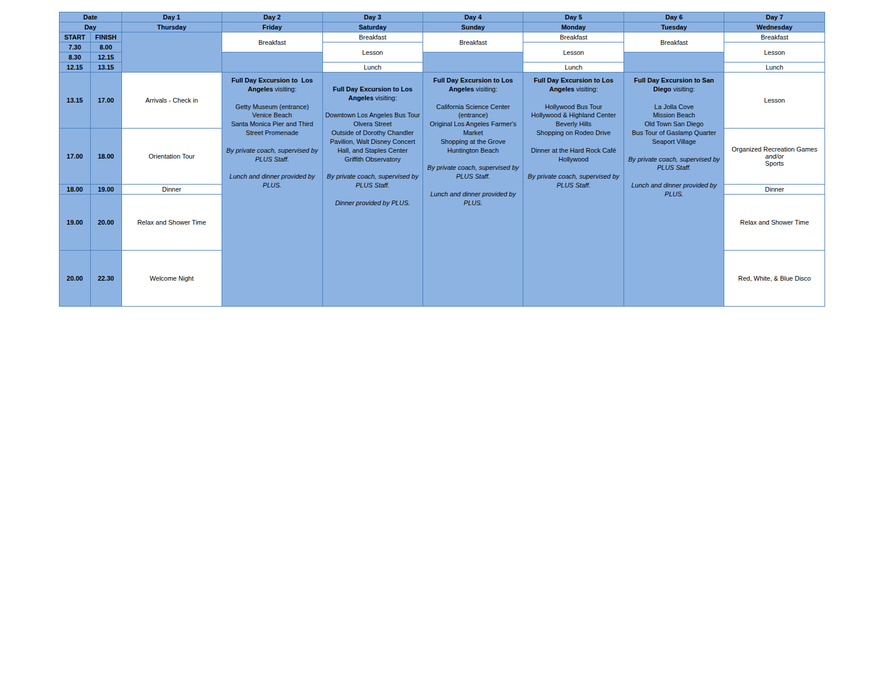| Date | Day 1 | Day 2 | Day 3 | Day 4 | Day 5 | Day 6 | Day 7 |
| Day | Thursday | Friday | Saturday | Sunday | Monday | Tuesday | Wednesday |
| START | FINISH | | Breakfast | Breakfast | Breakfast | Breakfast | Breakfast | Breakfast |
| 7.30 | 8.00 | Lesson | Lesson | Lesson |
| 8.30 | 12.15 | | | |
| 12.15 | 13.15 | Lunch | Lunch | Lunch |
| 13.15 | 17.00 | Arrivals - Check in | Full Day Excursion to Los Angeles visiting: Getty Museum (entrance) Venice Beach Santa Monica Pier and Third Street Promenade By private coach, supervised by PLUS Staff. Lunch and dinner provided by PLUS. | Full Day Excursion to Los Angeles visiting: Downtown Los Angeles Bus Tour Olvera Street Outside of Dorothy Chandler Pavilion, Walt Disney Concert Hall, and Staples Center Griffith Observatory By private coach, supervised by PLUS Staff. Dinner provided by PLUS. | Full Day Excursion to Los Angeles visiting: California Science Center (entrance) Original Los Angeles Farmer's Market Shopping at the Grove Huntington Beach By private coach, supervised by PLUS Staff. Lunch and dinner provided by PLUS. | Full Day Excursion to Los Angeles visiting: Hollywood Bus Tour Hollywood & Highland Center Beverly Hills Shopping on Rodeo Drive Dinner at the Hard Rock Café Hollywood By private coach, supervised by PLUS Staff. | Full Day Excursion to San Diego visiting: La Jolla Cove Mission Beach Old Town San Diego Bus Tour of Gaslamp Quarter Seaport Village By private coach, supervised by PLUS Staff. Lunch and dinner provided by PLUS. | Lesson |
| 17.00 | 18.00 | Orientation Tour | Organized Recreation Games and/or Sports |
| 18.00 | 19.00 | Dinner | Dinner |
| 19.00 | 20.00 | Relax and Shower Time | Relax and Shower Time |
| 20.00 | 22.30 | Welcome Night | Red, White, & Blue Disco |